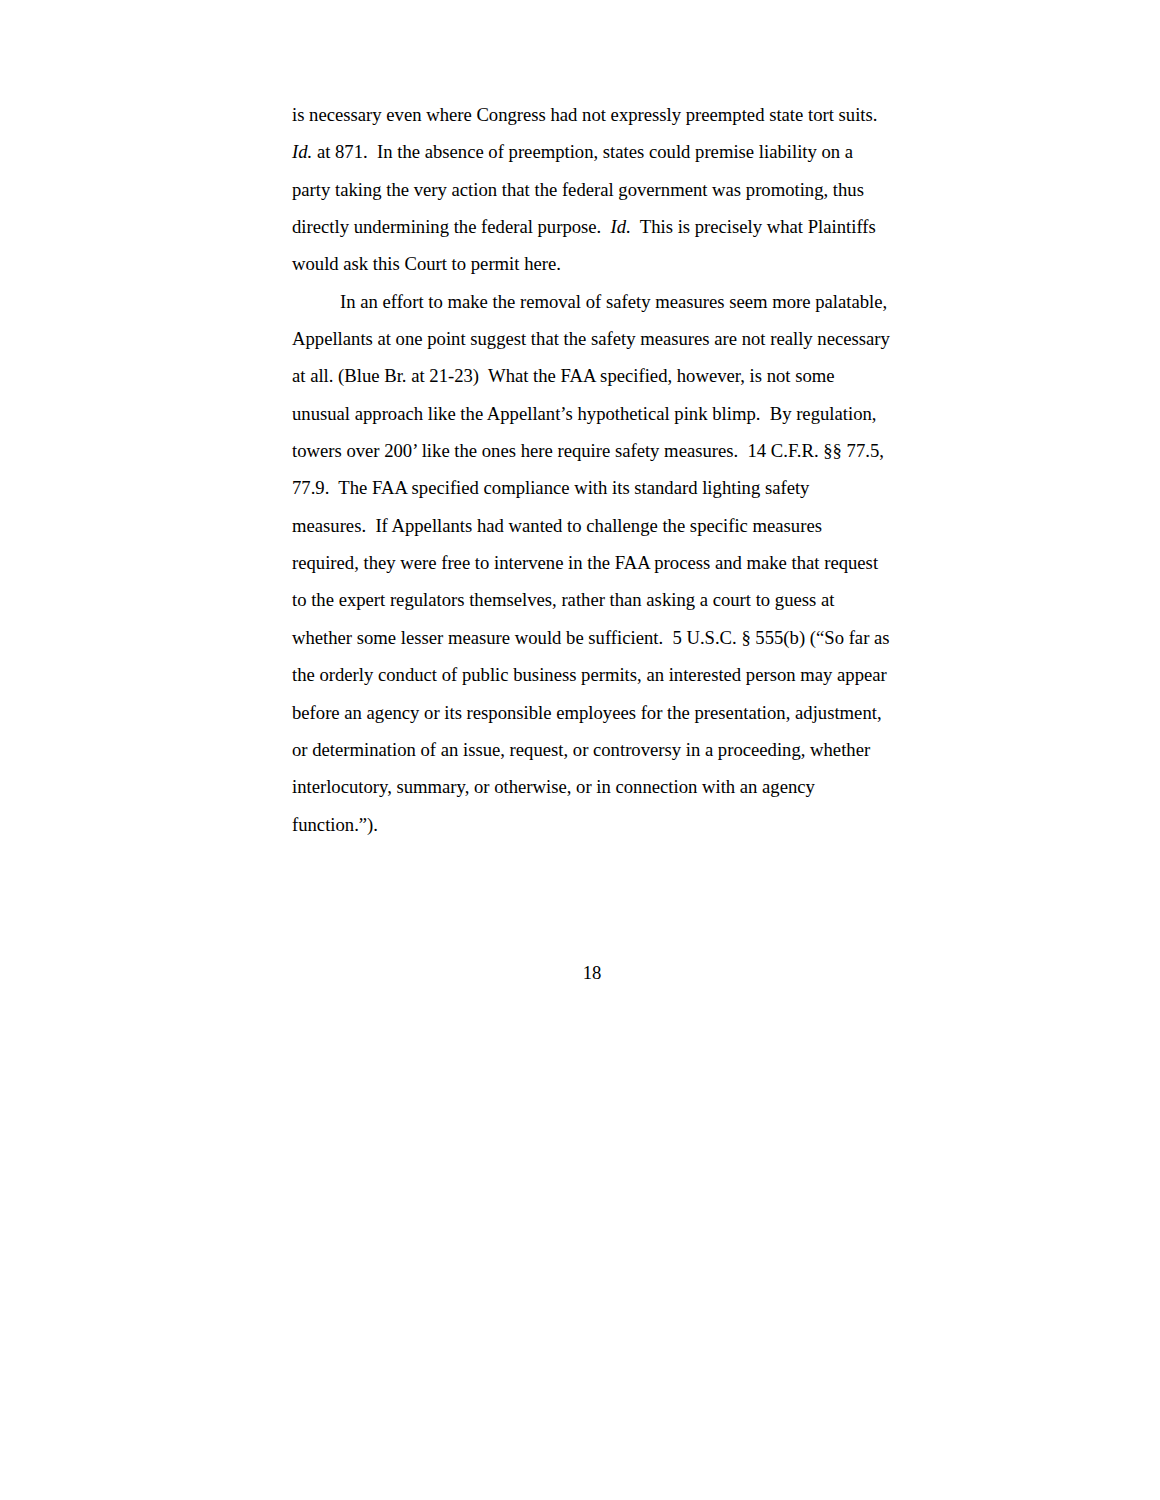is necessary even where Congress had not expressly preempted state tort suits. Id. at 871. In the absence of preemption, states could premise liability on a party taking the very action that the federal government was promoting, thus directly undermining the federal purpose. Id. This is precisely what Plaintiffs would ask this Court to permit here.
In an effort to make the removal of safety measures seem more palatable, Appellants at one point suggest that the safety measures are not really necessary at all. (Blue Br. at 21-23) What the FAA specified, however, is not some unusual approach like the Appellant’s hypothetical pink blimp. By regulation, towers over 200’ like the ones here require safety measures. 14 C.F.R. §§ 77.5, 77.9. The FAA specified compliance with its standard lighting safety measures. If Appellants had wanted to challenge the specific measures required, they were free to intervene in the FAA process and make that request to the expert regulators themselves, rather than asking a court to guess at whether some lesser measure would be sufficient. 5 U.S.C. § 555(b) (“So far as the orderly conduct of public business permits, an interested person may appear before an agency or its responsible employees for the presentation, adjustment, or determination of an issue, request, or controversy in a proceeding, whether interlocutory, summary, or otherwise, or in connection with an agency function.”).
18